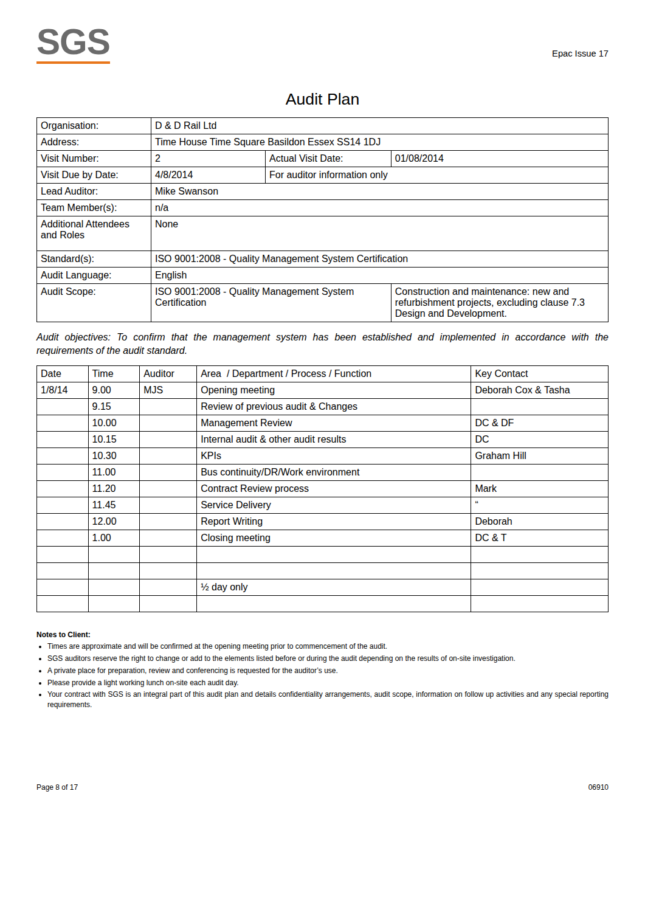SGS Epac Issue 17
Audit Plan
| Organisation: | D & D Rail Ltd |
| Address: | Time House Time Square Basildon Essex SS14 1DJ |
| Visit Number: | 2 | Actual Visit Date: | 01/08/2014 |
| Visit Due by Date: | 4/8/2014 | For auditor information only |
| Lead Auditor: | Mike Swanson |
| Team Member(s): | n/a |
| Additional Attendees and Roles | None |
| Standard(s): | ISO 9001:2008 - Quality Management System Certification |
| Audit Language: | English |
| Audit Scope: | ISO 9001:2008 - Quality Management System Certification | Construction and maintenance: new and refurbishment projects, excluding clause 7.3 Design and Development. |
Audit objectives: To confirm that the management system has been established and implemented in accordance with the requirements of the audit standard.
| Date | Time | Auditor | Area / Department / Process / Function | Key Contact |
| --- | --- | --- | --- | --- |
| 1/8/14 | 9.00 | MJS | Opening meeting | Deborah Cox & Tasha |
| | 9.15 | | Review of previous audit & Changes | |
| | 10.00 | | Management Review | DC & DF |
| | 10.15 | | Internal audit & other audit results | DC |
| | 10.30 | | KPIs | Graham Hill |
| | 11.00 | | Bus continuity/DR/Work environment | |
| | 11.20 | | Contract Review process | Mark |
| | 11.45 | | Service Delivery | “ |
| | 12.00 | | Report Writing | Deborah |
| | 1.00 | | Closing meeting | DC & T |
| | | | ½ day only | |
Notes to Client:
Times are approximate and will be confirmed at the opening meeting prior to commencement of the audit.
SGS auditors reserve the right to change or add to the elements listed before or during the audit depending on the results of on-site investigation.
A private place for preparation, review and conferencing is requested for the auditor’s use.
Please provide a light working lunch on-site each audit day.
Your contract with SGS is an integral part of this audit plan and details confidentiality arrangements, audit scope, information on follow up activities and any special reporting requirements.
Page 8 of 17 06910